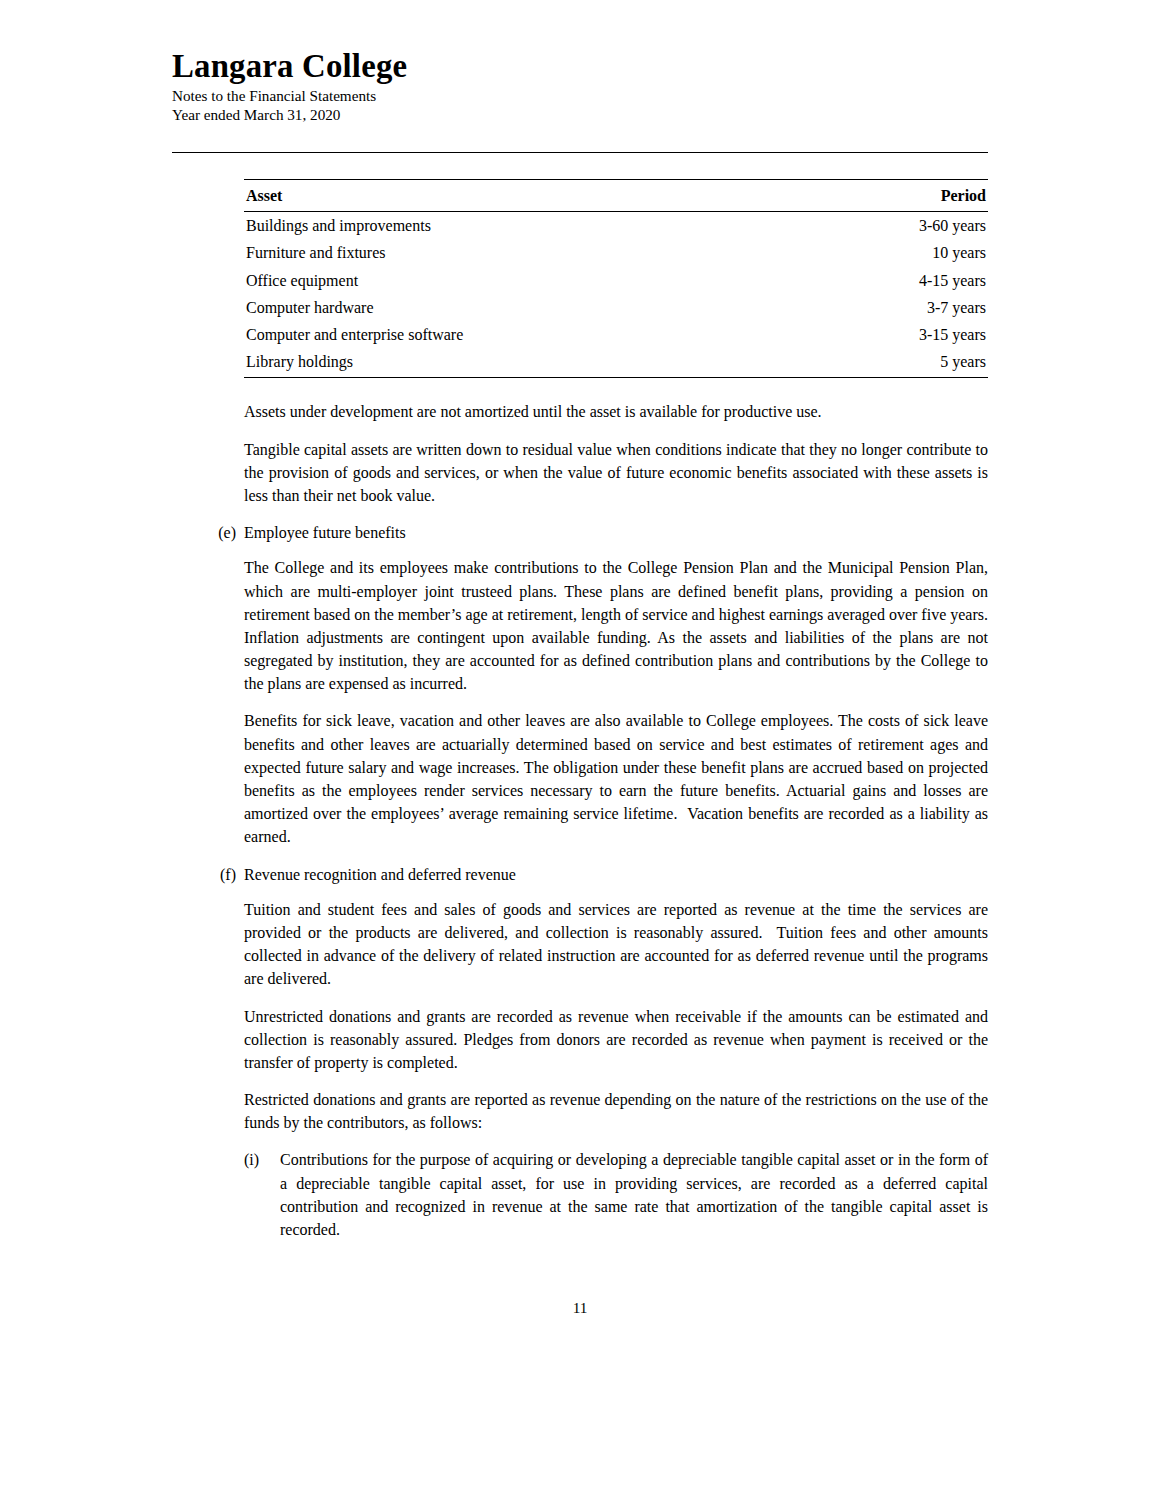Langara College
Notes to the Financial Statements
Year ended March 31, 2020
| Asset | Period |
| --- | --- |
| Buildings and improvements | 3-60 years |
| Furniture and fixtures | 10 years |
| Office equipment | 4-15 years |
| Computer hardware | 3-7 years |
| Computer and enterprise software | 3-15 years |
| Library holdings | 5 years |
Assets under development are not amortized until the asset is available for productive use.
Tangible capital assets are written down to residual value when conditions indicate that they no longer contribute to the provision of goods and services, or when the value of future economic benefits associated with these assets is less than their net book value.
(e)
Employee future benefits
The College and its employees make contributions to the College Pension Plan and the Municipal Pension Plan, which are multi-employer joint trusteed plans. These plans are defined benefit plans, providing a pension on retirement based on the member’s age at retirement, length of service and highest earnings averaged over five years. Inflation adjustments are contingent upon available funding. As the assets and liabilities of the plans are not segregated by institution, they are accounted for as defined contribution plans and contributions by the College to the plans are expensed as incurred.
Benefits for sick leave, vacation and other leaves are also available to College employees. The costs of sick leave benefits and other leaves are actuarially determined based on service and best estimates of retirement ages and expected future salary and wage increases. The obligation under these benefit plans are accrued based on projected benefits as the employees render services necessary to earn the future benefits. Actuarial gains and losses are amortized over the employees’ average remaining service lifetime. Vacation benefits are recorded as a liability as earned.
(f)
Revenue recognition and deferred revenue
Tuition and student fees and sales of goods and services are reported as revenue at the time the services are provided or the products are delivered, and collection is reasonably assured. Tuition fees and other amounts collected in advance of the delivery of related instruction are accounted for as deferred revenue until the programs are delivered.
Unrestricted donations and grants are recorded as revenue when receivable if the amounts can be estimated and collection is reasonably assured. Pledges from donors are recorded as revenue when payment is received or the transfer of property is completed.
Restricted donations and grants are reported as revenue depending on the nature of the restrictions on the use of the funds by the contributors, as follows:
(i) Contributions for the purpose of acquiring or developing a depreciable tangible capital asset or in the form of a depreciable tangible capital asset, for use in providing services, are recorded as a deferred capital contribution and recognized in revenue at the same rate that amortization of the tangible capital asset is recorded.
11